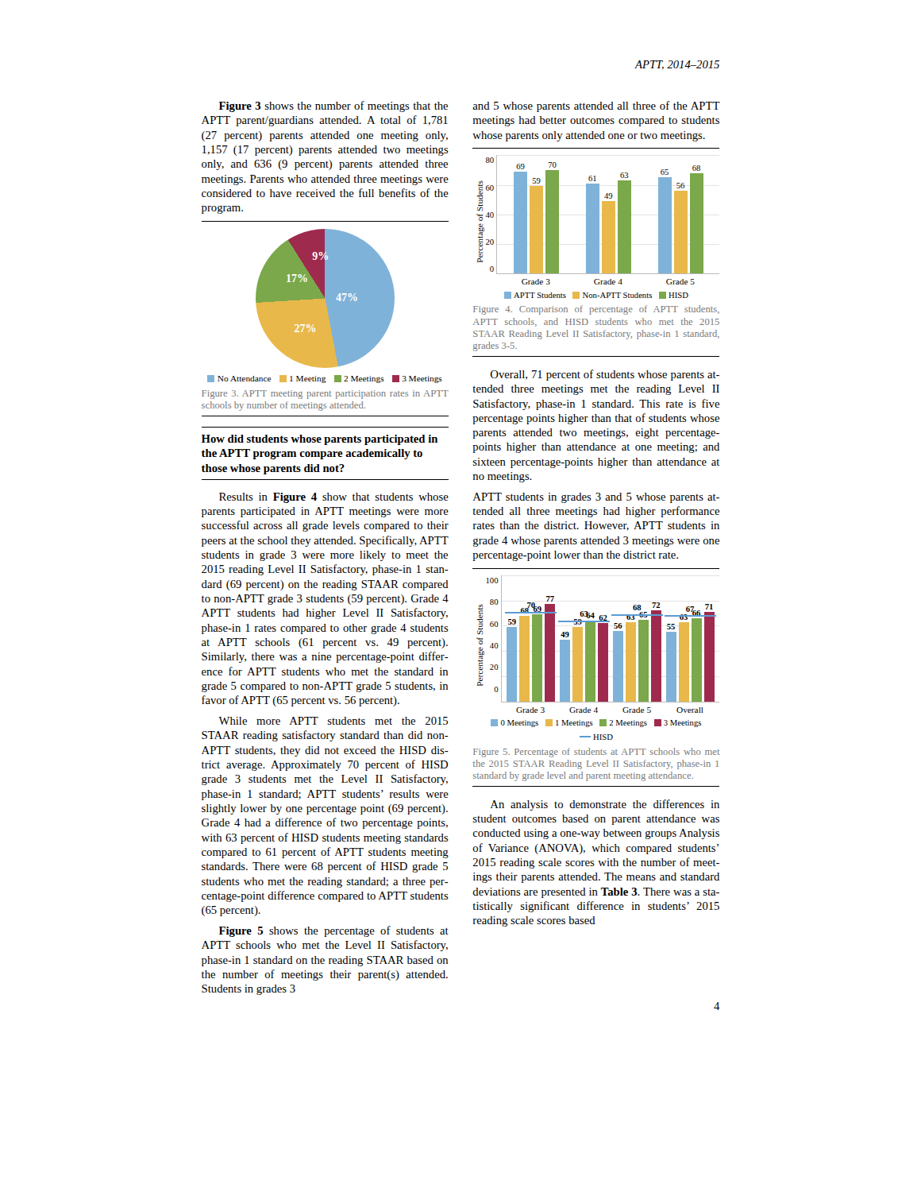APTT, 2014–2015
Figure 3 shows the number of meetings that the APTT parent/guardians attended. A total of 1,781 (27 percent) parents attended one meeting only, 1,157 (17 percent) parents attended two meetings only, and 636 (9 percent) parents attended three meetings. Parents who attended three meetings were considered to have received the full benefits of the program.
47%
27%
17%
9%
No Attendance
1 Meeting
2 Meetings
3 Meetings
Figure 3. APTT meeting parent participation rates in APTT schools by number of meetings attended.
How did students whose parents participated in the APTT program compare academically to those whose parents did not?
Results in Figure 4 show that students whose parents participated in APTT meetings were more successful across all grade levels compared to their peers at the school they attended. Specifically, APTT students in grade 3 were more likely to meet the 2015 reading Level II Satisfactory, phase-in 1 standard (69 percent) on the reading STAAR compared to non-APTT grade 3 students (59 percent). Grade 4 APTT students had higher Level II Satisfactory, phase-in 1 rates compared to other grade 4 students at APTT schools (61 percent vs. 49 percent). Similarly, there was a nine percentage-point difference for APTT students who met the standard in grade 5 compared to non-APTT grade 5 students, in favor of APTT (65 percent vs. 56 percent).
While more APTT students met the 2015 STAAR reading satisfactory standard than did non-APTT students, they did not exceed the HISD district average. Approximately 70 percent of HISD grade 3 students met the Level II Satisfactory, phase-in 1 standard; APTT students’ results were slightly lower by one percentage point (69 percent). Grade 4 had a difference of two percentage points, with 63 percent of HISD students meeting standards compared to 61 percent of APTT students meeting standards. There were 68 percent of HISD grade 5 students who met the reading standard; a three percentage-point difference compared to APTT students (65 percent).
Figure 5 shows the percentage of students at APTT schools who met the Level II Satisfactory, phase-in 1 standard on the reading STAAR based on the number of meetings their parent(s) attended. Students in grades 3
and 5 whose parents attended all three of the APTT meetings had better outcomes compared to students whose parents only attended one or two meetings.
Percentage of Students
80
60
40
20
0
69
59
70
61
49
63
65
56
68
Grade 3 Grade 4 Grade 5
APTT Students
Non-APTT Students
HISD
Figure 4. Comparison of percentage of APTT students, APTT schools, and HISD students who met the 2015 STAAR Reading Level II Satisfactory, phase-in 1 standard, grades 3-5.
Overall, 71 percent of students whose parents attended three meetings met the reading Level II Satisfactory, phase-in 1 standard. This rate is five percentage points higher than that of students whose parents attended two meetings, eight percentage-points higher than attendance at one meeting; and sixteen percentage-points higher than attendance at no meetings.
APTT students in grades 3 and 5 whose parents attended all three meetings had higher performance rates than the district. However, APTT students in grade 4 whose parents attended 3 meetings were one percentage-point lower than the district rate.
Percentage of Students
100
80
60
40
20
0
59
68
69
77
70
49
59
64
62
63
56
63
65
72
68
55
63
66
71
67
Grade 3 Grade 4 Grade 5 Overall
0 Meetings
1 Meetings
2 Meetings
3 Meetings
HISD
Figure 5. Percentage of students at APTT schools who met the 2015 STAAR Reading Level II Satisfactory, phase-in 1 standard by grade level and parent meeting attendance.
An analysis to demonstrate the differences in student outcomes based on parent attendance was conducted using a one-way between groups Analysis of Variance (ANOVA), which compared students’ 2015 reading scale scores with the number of meetings their parents attended. The means and standard deviations are presented in Table 3. There was a statistically significant difference in students’ 2015 reading scale scores based
4